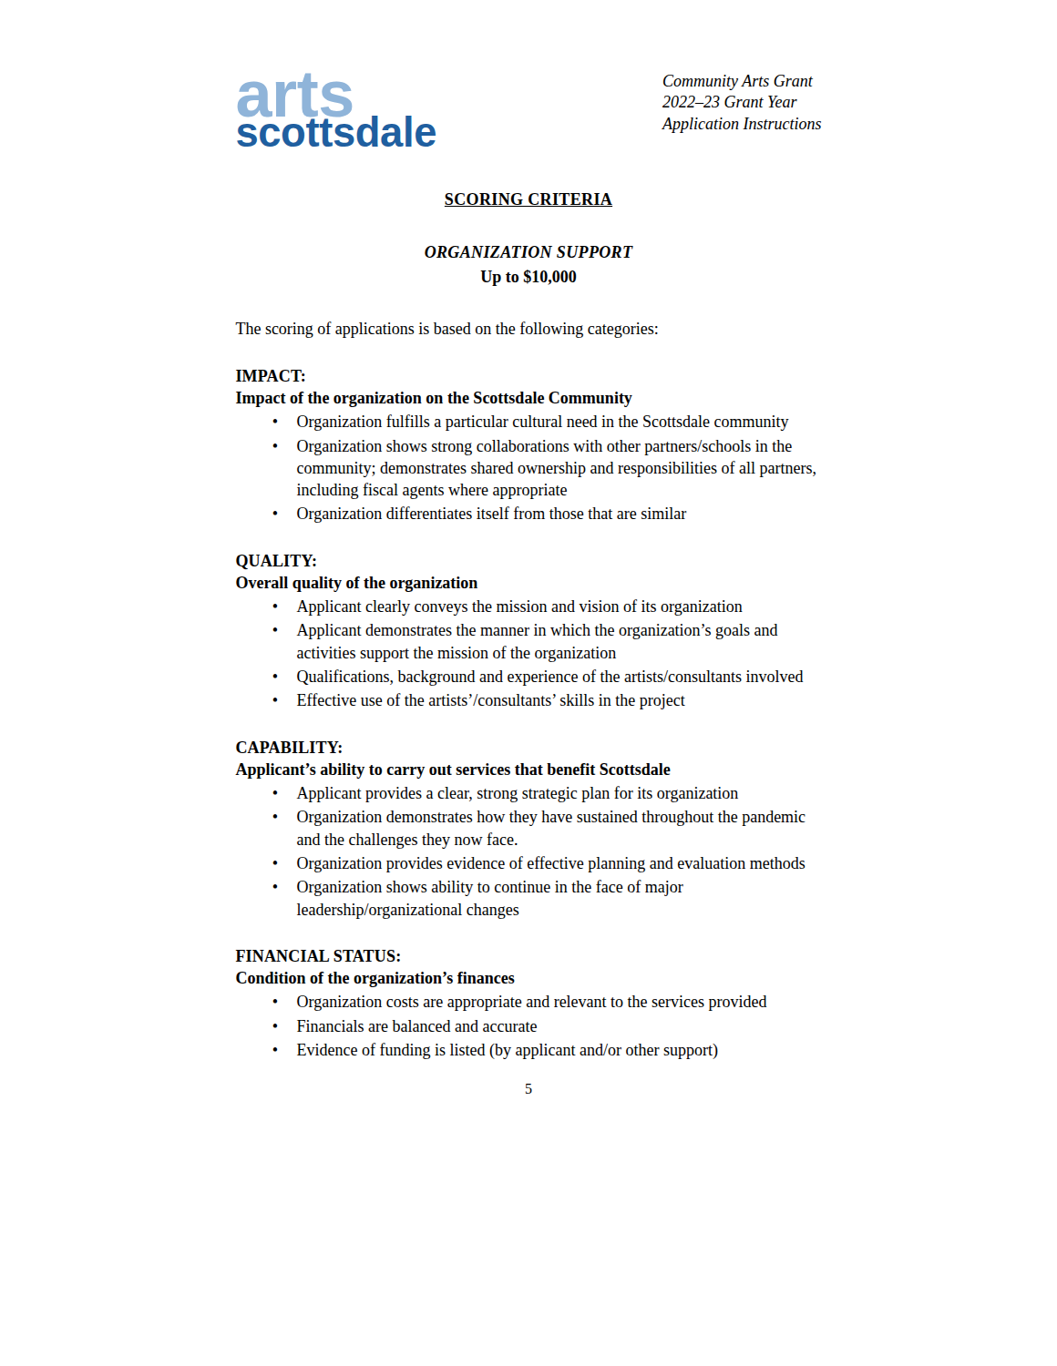arts scottsdale
Community Arts Grant
2022–23 Grant Year
Application Instructions
SCORING CRITERIA
ORGANIZATION SUPPORT
Up to $10,000
The scoring of applications is based on the following categories:
IMPACT:
Impact of the organization on the Scottsdale Community
Organization fulfills a particular cultural need in the Scottsdale community
Organization shows strong collaborations with other partners/schools in the community; demonstrates shared ownership and responsibilities of all partners, including fiscal agents where appropriate
Organization differentiates itself from those that are similar
QUALITY:
Overall quality of the organization
Applicant clearly conveys the mission and vision of its organization
Applicant demonstrates the manner in which the organization’s goals and activities support the mission of the organization
Qualifications, background and experience of the artists/consultants involved
Effective use of the artists’/consultants’ skills in the project
CAPABILITY:
Applicant’s ability to carry out services that benefit Scottsdale
Applicant provides a clear, strong strategic plan for its organization
Organization demonstrates how they have sustained throughout the pandemic and the challenges they now face.
Organization provides evidence of effective planning and evaluation methods
Organization shows ability to continue in the face of major leadership/organizational changes
FINANCIAL STATUS:
Condition of the organization’s finances
Organization costs are appropriate and relevant to the services provided
Financials are balanced and accurate
Evidence of funding is listed (by applicant and/or other support)
5